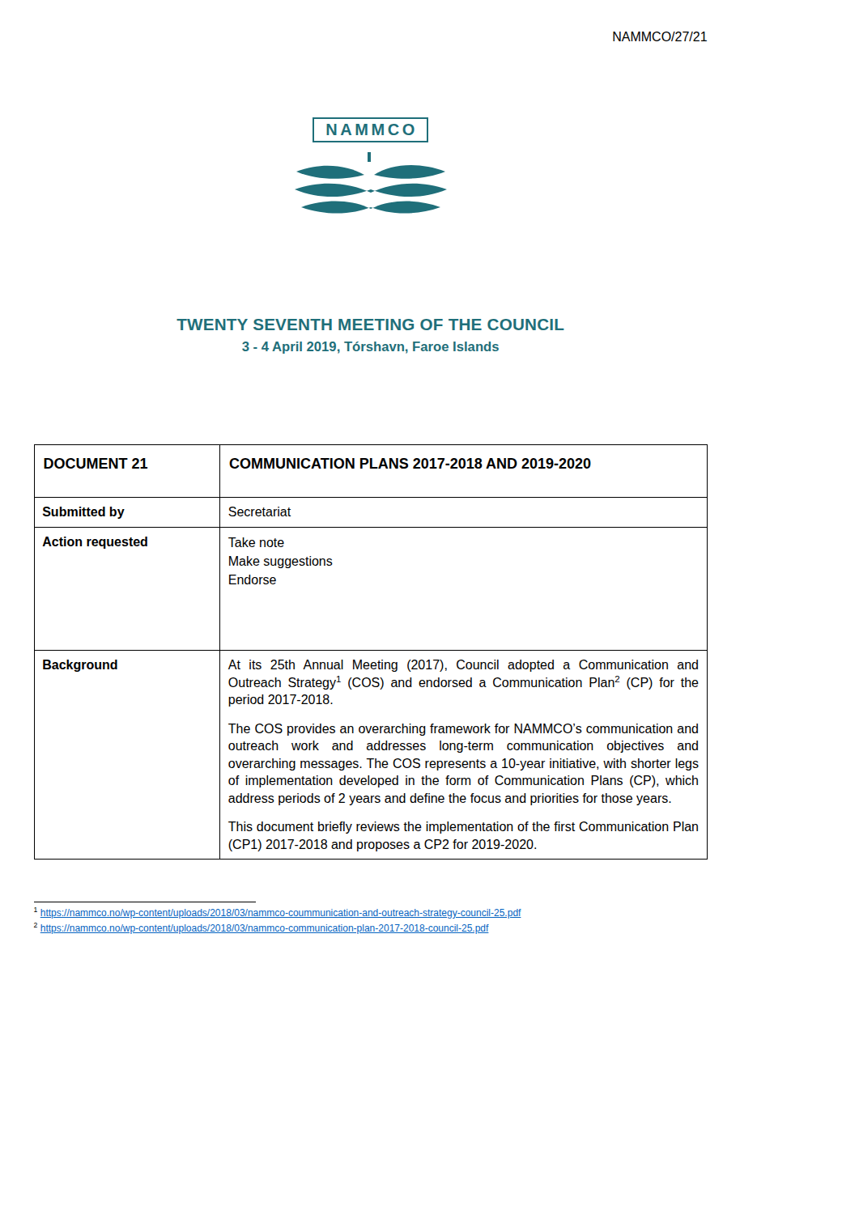NAMMCO/27/21
NAMMCO
TWENTY SEVENTH MEETING OF THE COUNCIL
3 - 4 April 2019, Tórshavn, Faroe Islands
| DOCUMENT 21 | COMMUNICATION PLANS 2017-2018 AND 2019-2020 |
| Submitted by | Secretariat |
| Action requested | Take note Make suggestions Endorse |
| Background | At its 25th Annual Meeting (2017), Council adopted a Communication and Outreach Strategy 1 (COS) and endorsed a Communication Plan 2 (CP) for the period 2017-2018. The COS provides an overarching framework for NAMMCO’s communication and outreach work and addresses long-term communication objectives and overarching messages. The COS represents a 10-year initiative, with shorter legs of implementation developed in the form of Communication Plans (CP), which address periods of 2 years and define the focus and priorities for those years. This document briefly reviews the implementation of the first Communication Plan (CP1) 2017-2018 and proposes a CP2 for 2019-2020. |
1 https://nammco.no/wp-content/uploads/2018/03/nammco-coummunication-and-outreach-strategy-council-25.pdf
2 https://nammco.no/wp-content/uploads/2018/03/nammco-communication-plan-2017-2018-council-25.pdf